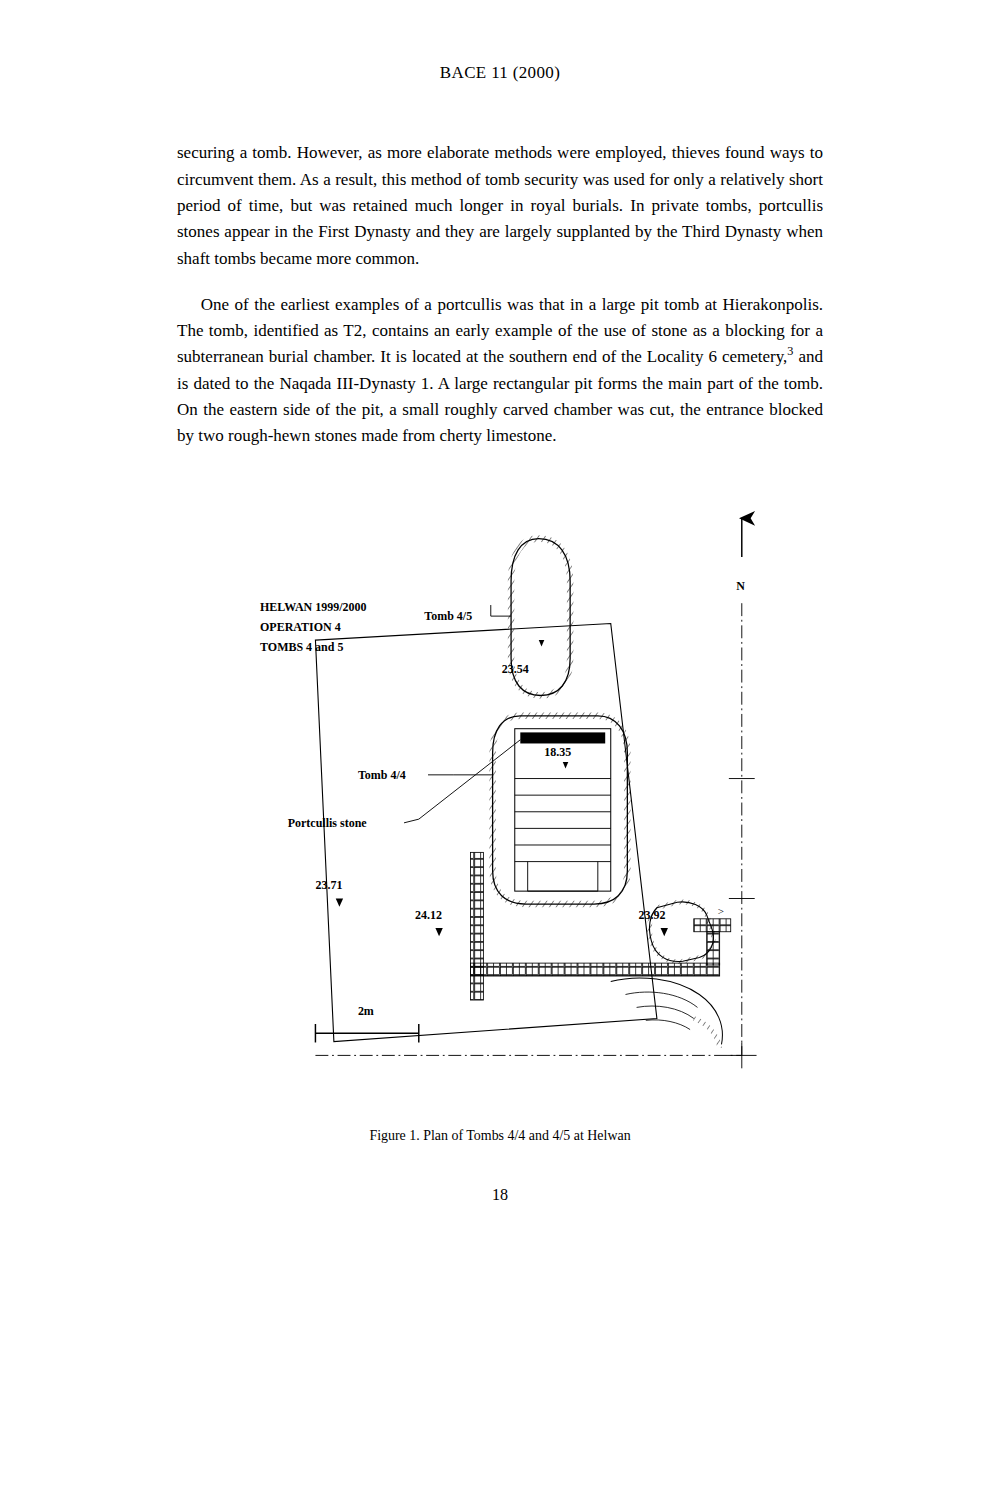BACE 11 (2000)
securing a tomb. However, as more elaborate methods were employed, thieves found ways to circumvent them. As a result, this method of tomb security was used for only a relatively short period of time, but was retained much longer in royal burials. In private tombs, portcullis stones appear in the First Dynasty and they are largely supplanted by the Third Dynasty when shaft tombs became more common.
One of the earliest examples of a portcullis was that in a large pit tomb at Hierakonpolis. The tomb, identified as T2, contains an early example of the use of stone as a blocking for a subterranean burial chamber. It is located at the southern end of the Locality 6 cemetery,3 and is dated to the Naqada III-Dynasty 1. A large rectangular pit forms the main part of the tomb. On the eastern side of the pit, a small roughly carved chamber was cut, the entrance blocked by two rough-hewn stones made from cherty limestone.
N HELWAN 1999/2000 OPERATION 4 TOMBS 4 and 5 23.54 Tomb 4/5 18.35 Tomb 4/4 Portcullis stone 23.71 24.12 23.92 > 2m
Figure 1. Plan of Tombs 4/4 and 4/5 at Helwan
18